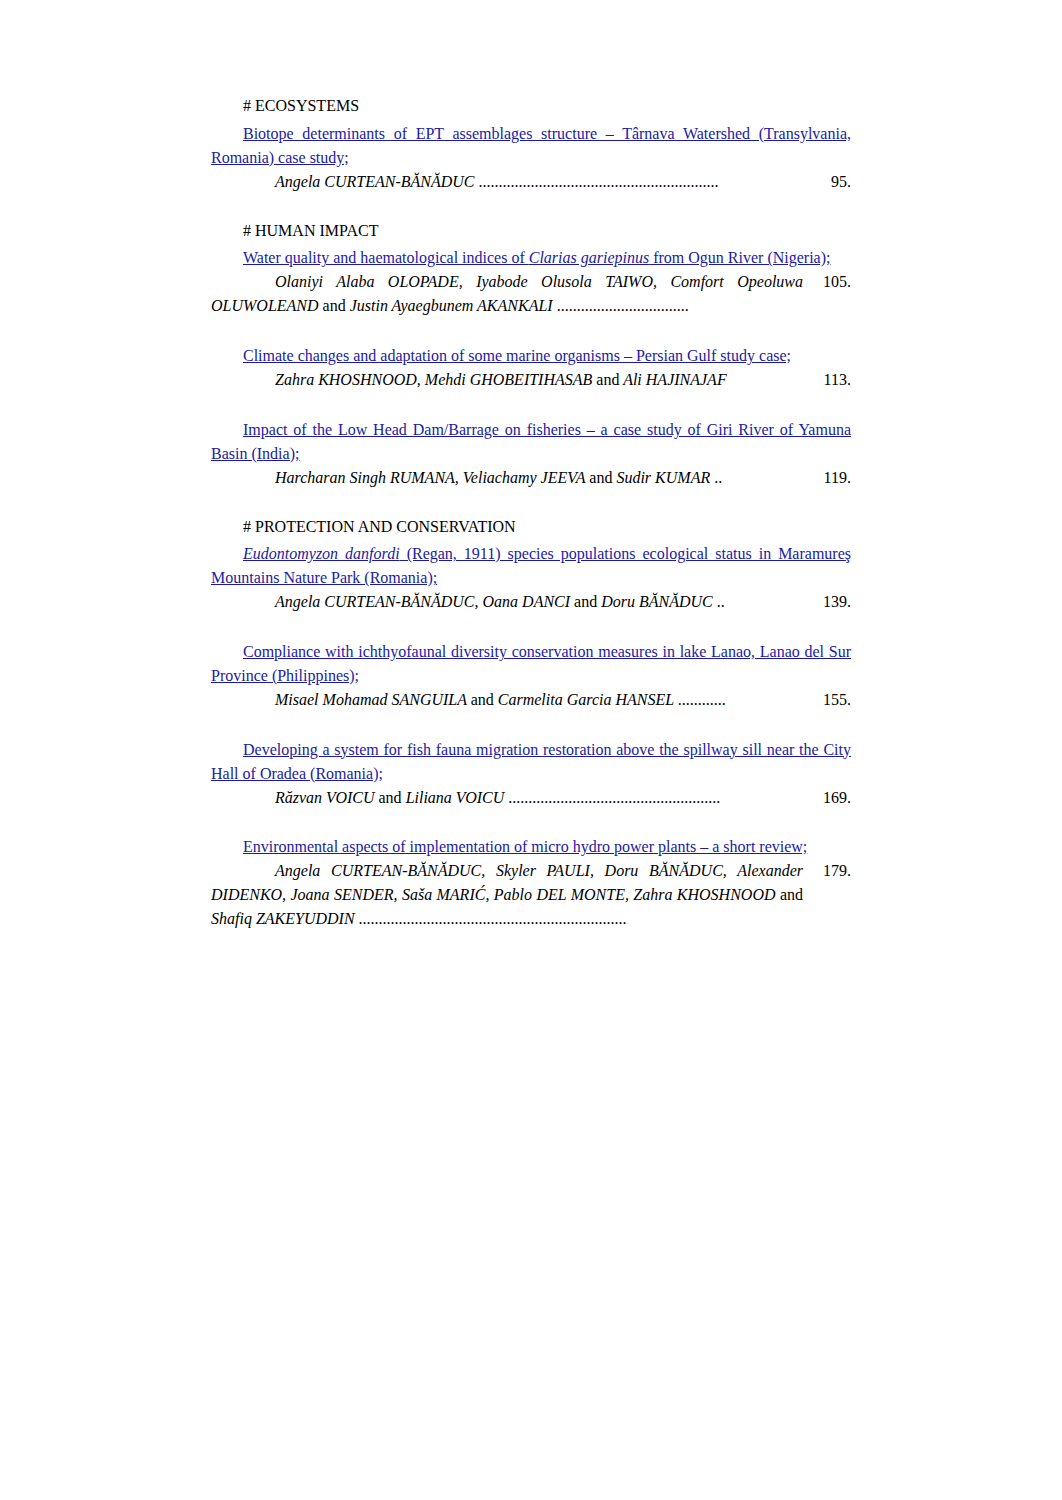# ECOSYSTEMS
Biotope determinants of EPT assemblages structure – Târnava Watershed (Transylvania, Romania) case study;
Angela CURTEAN-BĂNĂDUC ............................................................ 95.
# HUMAN IMPACT
Water quality and haematological indices of Clarias gariepinus from Ogun River (Nigeria);
Olaniyi Alaba OLOPADE, Iyabode Olusola TAIWO, Comfort Opeoluwa OLUWOLEAND and Justin Ayaegbunem AKANKALI ................................. 105.
Climate changes and adaptation of some marine organisms – Persian Gulf study case;
Zahra KHOSHNOOD, Mehdi GHOBEITIHASAB and Ali HAJINAJAF 113.
Impact of the Low Head Dam/Barrage on fisheries – a case study of Giri River of Yamuna Basin (India);
Harcharan Singh RUMANA, Veliachamy JEEVA and Sudir KUMAR .. 119.
# PROTECTION AND CONSERVATION
Eudontomyzon danfordi (Regan, 1911) species populations ecological status in Maramureş Mountains Nature Park (Romania);
Angela CURTEAN-BĂNĂDUC, Oana DANCI and Doru BĂNĂDUC .. 139.
Compliance with ichthyofaunal diversity conservation measures in lake Lanao, Lanao del Sur Province (Philippines);
Misael Mohamad SANGUILA and Carmelita Garcia HANSEL ............ 155.
Developing a system for fish fauna migration restoration above the spillway sill near the City Hall of Oradea (Romania);
Răzvan VOICU and Liliana VOICU ..................................................... 169.
Environmental aspects of implementation of micro hydro power plants – a short review;
Angela CURTEAN-BĂNĂDUC, Skyler PAULI, Doru BĂNĂDUC, Alexander DIDENKO, Joana SENDER, Saša MARIĆ, Pablo DEL MONTE, Zahra KHOSHNOOD and Shafiq ZAKEYUDDIN ................................................................... 179.